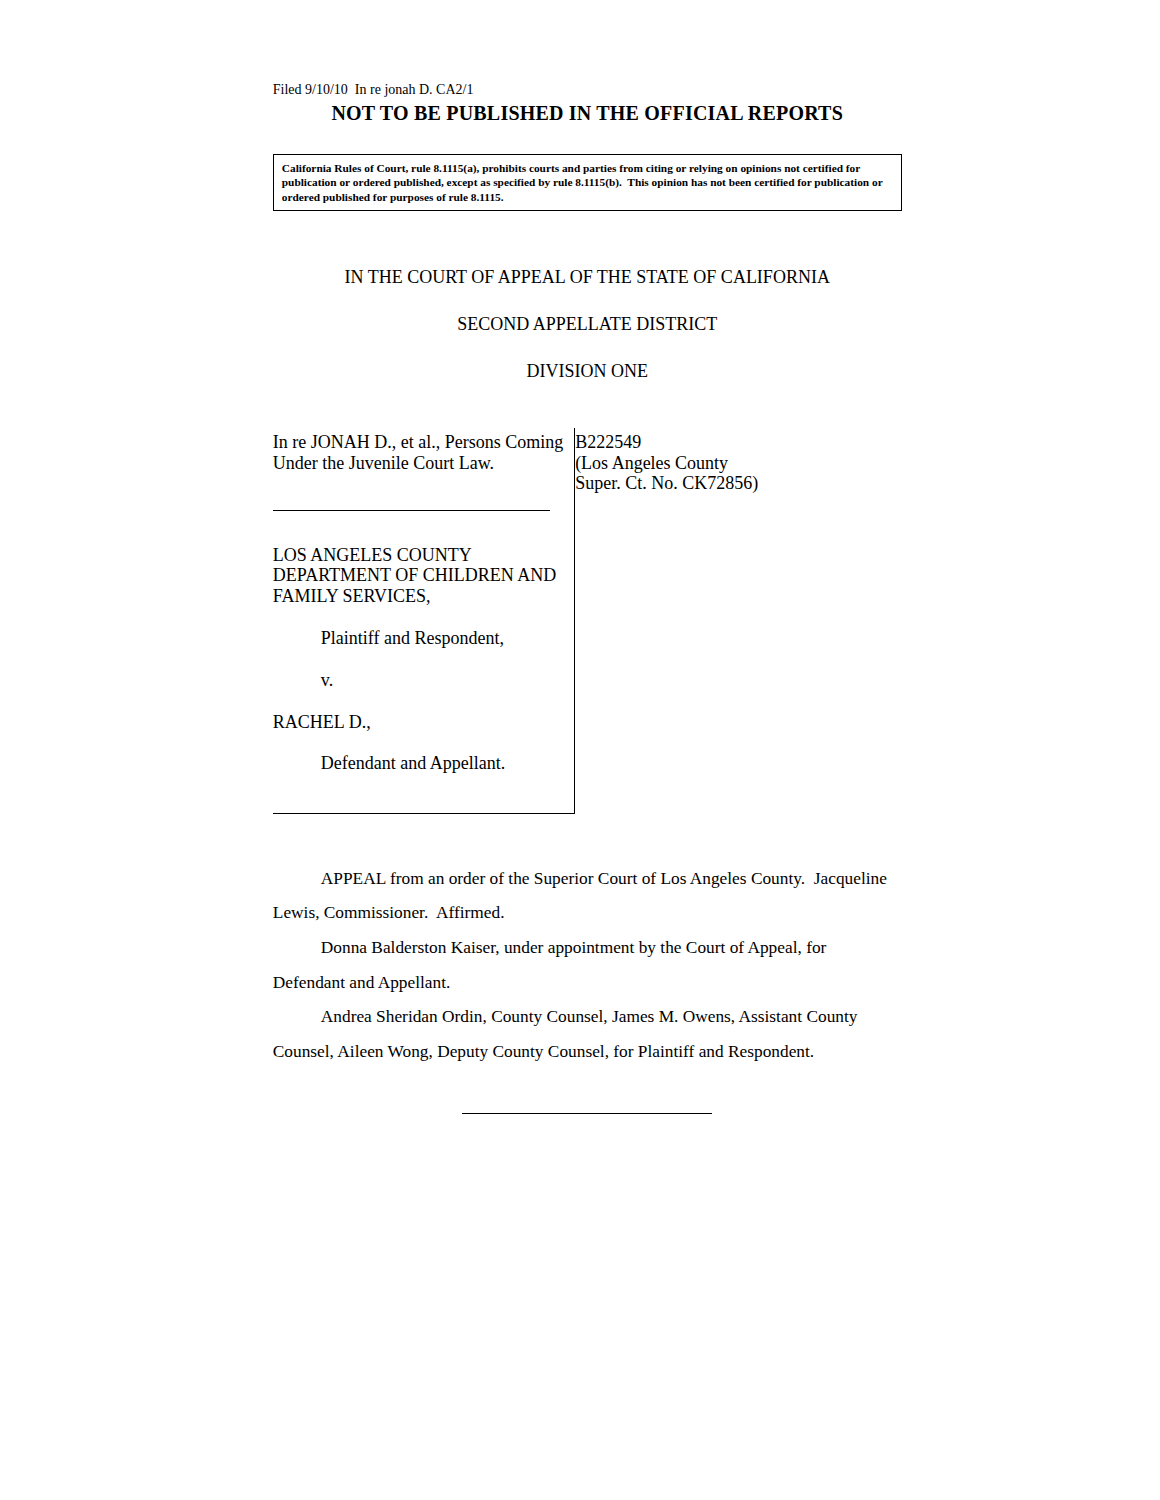Filed 9/10/10 In re jonah D. CA2/1
NOT TO BE PUBLISHED IN THE OFFICIAL REPORTS
California Rules of Court, rule 8.1115(a), prohibits courts and parties from citing or relying on opinions not certified for publication or ordered published, except as specified by rule 8.1115(b). This opinion has not been certified for publication or ordered published for purposes of rule 8.1115.
IN THE COURT OF APPEAL OF THE STATE OF CALIFORNIA
SECOND APPELLATE DISTRICT
DIVISION ONE
| In re JONAH D., et al., Persons Coming Under the Juvenile Court Law. LOS ANGELES COUNTY DEPARTMENT OF CHILDREN AND FAMILY SERVICES, Plaintiff and Respondent, v. RACHEL D., Defendant and Appellant. | B222549 (Los Angeles County Super. Ct. No. CK72856) |
APPEAL from an order of the Superior Court of Los Angeles County. Jacqueline Lewis, Commissioner. Affirmed.
Donna Balderston Kaiser, under appointment by the Court of Appeal, for Defendant and Appellant.
Andrea Sheridan Ordin, County Counsel, James M. Owens, Assistant County Counsel, Aileen Wong, Deputy County Counsel, for Plaintiff and Respondent.